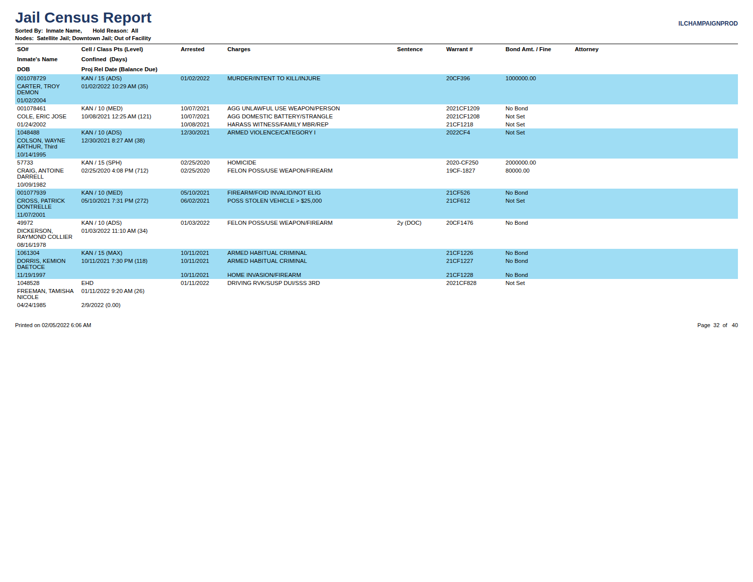Jail Census Report ILCHAMPAIGNPROD
Sorted By: Inmate Name, Hold Reason: All
Nodes: Satellite Jail; Downtown Jail; Out of Facility
| SO# | Cell / Class Pts (Level) | Arrested | Charges | Sentence | Warrant # | Bond Amt. / Fine | Attorney |
| --- | --- | --- | --- | --- | --- | --- | --- |
| Inmate's Name | Confined (Days) | | | | | | |
| DOB | Proj Rel Date (Balance Due) | | | | | | |
| 001078729 | KAN / 15 (ADS) | 01/02/2022 | MURDER/INTENT TO KILL/INJURE | | 20CF396 | 1000000.00 | |
| CARTER, TROY DEMON | 01/02/2022 10:29 AM (35) | | | | | | |
| 01/02/2004 | | | | | | | |
| 001078461 | KAN / 10 (MED) | 10/07/2021 | AGG UNLAWFUL USE WEAPON/PERSON | | 2021CF1209 | No Bond | |
| COLE, ERIC JOSE | 10/08/2021 12:25 AM (121) | 10/07/2021 | AGG DOMESTIC BATTERY/STRANGLE | | 2021CF1208 | Not Set | |
| 01/24/2002 | | 10/08/2021 | HARASS WITNESS/FAMILY MBR/REP | | 21CF1218 | Not Set | |
| 1048488 | KAN / 10 (ADS) | 12/30/2021 | ARMED VIOLENCE/CATEGORY I | | 2022CF4 | Not Set | |
| COLSON, WAYNE ARTHUR, Third | 12/30/2021 8:27 AM (38) | | | | | | |
| 10/14/1995 | | | | | | | |
| 57733 | KAN / 15 (SPH) | 02/25/2020 | HOMICIDE | | 2020-CF250 | 2000000.00 | |
| CRAIG, ANTOINE DARRELL | 02/25/2020 4:08 PM (712) | 02/25/2020 | FELON POSS/USE WEAPON/FIREARM | | 19CF-1827 | 80000.00 | |
| 10/09/1982 | | | | | | | |
| 001077939 | KAN / 10 (MED) | 05/10/2021 | FIREARM/FOID INVALID/NOT ELIG | | 21CF526 | No Bond | |
| CROSS, PATRICK DONTRELLE | 05/10/2021 7:31 PM (272) | 06/02/2021 | POSS STOLEN VEHICLE > $25,000 | | 21CF612 | Not Set | |
| 11/07/2001 | | | | | | | |
| 49972 | KAN / 10 (ADS) | 01/03/2022 | FELON POSS/USE WEAPON/FIREARM | 2y (DOC) | 20CF1476 | No Bond | |
| DICKERSON, RAYMOND COLLIER | 01/03/2022 11:10 AM (34) | | | | | | |
| 08/16/1978 | | | | | | | |
| 1061304 | KAN / 15 (MAX) | 10/11/2021 | ARMED HABITUAL CRIMINAL | | 21CF1226 | No Bond | |
| DORRIS, KEMION DAETOCE | 10/11/2021 7:30 PM (118) | 10/11/2021 | ARMED HABITUAL CRIMINAL | | 21CF1227 | No Bond | |
| 11/19/1997 | | 10/11/2021 | HOME INVASION/FIREARM | | 21CF1228 | No Bond | |
| 1048528 | EHD | 01/11/2022 | DRIVING RVK/SUSP DUI/SSS 3RD | | 2021CF828 | Not Set | |
| FREEMAN, TAMISHA NICOLE | 01/11/2022 9:20 AM (26) | | | | | | |
| 04/24/1985 | 2/9/2022 (0.00) | | | | | | |
Printed on 02/05/2022 6:06 AM
Page 32 of 40